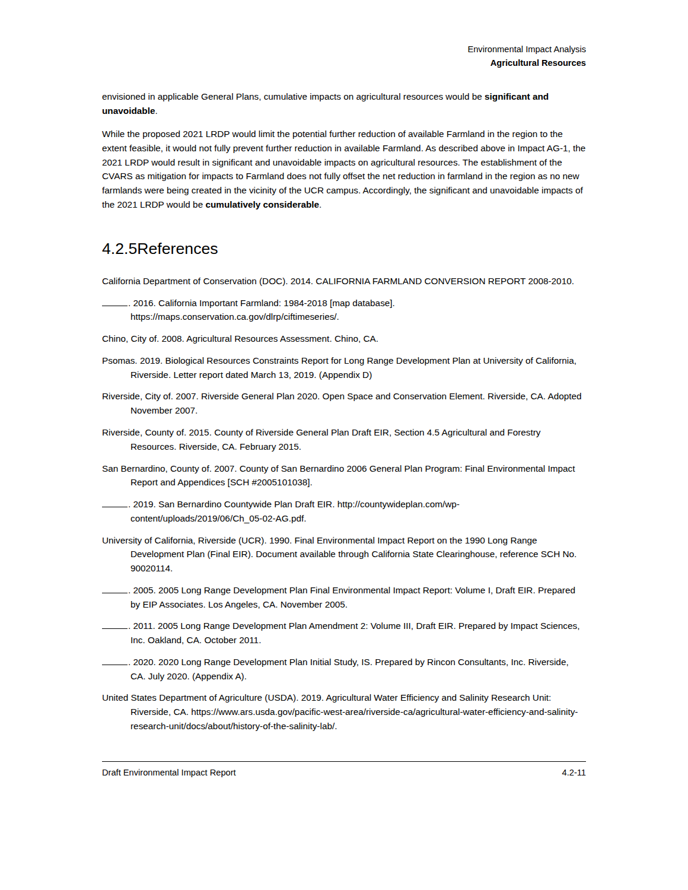Environmental Impact Analysis
Agricultural Resources
envisioned in applicable General Plans, cumulative impacts on agricultural resources would be significant and unavoidable.
While the proposed 2021 LRDP would limit the potential further reduction of available Farmland in the region to the extent feasible, it would not fully prevent further reduction in available Farmland. As described above in Impact AG-1, the 2021 LRDP would result in significant and unavoidable impacts on agricultural resources. The establishment of the CVARS as mitigation for impacts to Farmland does not fully offset the net reduction in farmland in the region as no new farmlands were being created in the vicinity of the UCR campus. Accordingly, the significant and unavoidable impacts of the 2021 LRDP would be cumulatively considerable.
4.2.5 References
California Department of Conservation (DOC). 2014. CALIFORNIA FARMLAND CONVERSION REPORT 2008-2010.
. 2016. California Important Farmland: 1984-2018 [map database]. https://maps.conservation.ca.gov/dlrp/ciftimeseries/.
Chino, City of. 2008. Agricultural Resources Assessment. Chino, CA.
Psomas. 2019. Biological Resources Constraints Report for Long Range Development Plan at University of California, Riverside. Letter report dated March 13, 2019. (Appendix D)
Riverside, City of. 2007. Riverside General Plan 2020. Open Space and Conservation Element. Riverside, CA. Adopted November 2007.
Riverside, County of. 2015. County of Riverside General Plan Draft EIR, Section 4.5 Agricultural and Forestry Resources. Riverside, CA. February 2015.
San Bernardino, County of. 2007. County of San Bernardino 2006 General Plan Program: Final Environmental Impact Report and Appendices [SCH #2005101038].
. 2019. San Bernardino Countywide Plan Draft EIR. http://countywideplan.com/wp-content/uploads/2019/06/Ch_05-02-AG.pdf.
University of California, Riverside (UCR). 1990. Final Environmental Impact Report on the 1990 Long Range Development Plan (Final EIR). Document available through California State Clearinghouse, reference SCH No. 90020114.
. 2005. 2005 Long Range Development Plan Final Environmental Impact Report: Volume I, Draft EIR. Prepared by EIP Associates. Los Angeles, CA. November 2005.
. 2011. 2005 Long Range Development Plan Amendment 2: Volume III, Draft EIR. Prepared by Impact Sciences, Inc. Oakland, CA. October 2011.
. 2020. 2020 Long Range Development Plan Initial Study, IS. Prepared by Rincon Consultants, Inc. Riverside, CA. July 2020. (Appendix A).
United States Department of Agriculture (USDA). 2019. Agricultural Water Efficiency and Salinity Research Unit: Riverside, CA. https://www.ars.usda.gov/pacific-west-area/riverside-ca/agricultural-water-efficiency-and-salinity-research-unit/docs/about/history-of-the-salinity-lab/.
Draft Environmental Impact Report 4.2-11